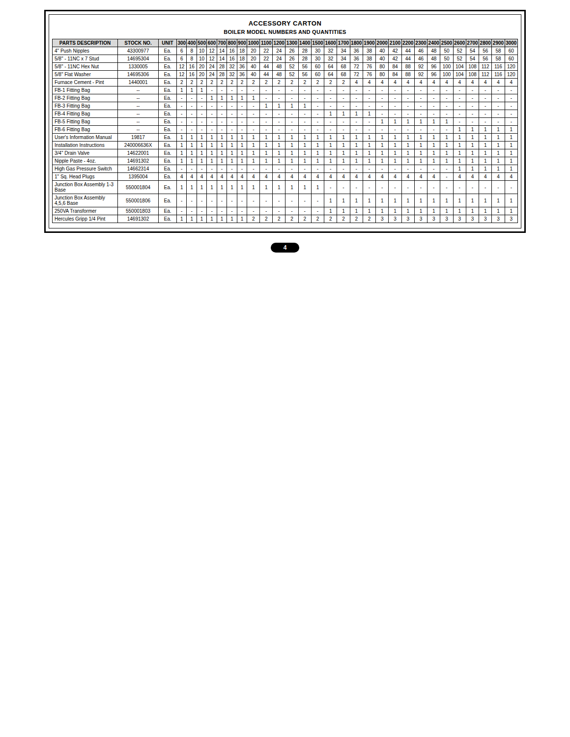ACCESSORY CARTON
BOILER MODEL NUMBERS AND QUANTITIES
| PARTS DESCRIPTION | STOCK NO. | UNIT | 300 | 400 | 500 | 600 | 700 | 800 | 900 | 1000 | 1100 | 1200 | 1300 | 1400 | 1500 | 1600 | 1700 | 1800 | 1900 | 2000 | 2100 | 2200 | 2300 | 2400 | 2500 | 2600 | 2700 | 2800 | 2900 | 3000 |
| --- | --- | --- | --- | --- | --- | --- | --- | --- | --- | --- | --- | --- | --- | --- | --- | --- | --- | --- | --- | --- | --- | --- | --- | --- | --- | --- | --- | --- | --- | --- |
| 4" Push Nipples | 43300977 | Ea. | 6 | 8 | 10 | 12 | 14 | 16 | 18 | 20 | 22 | 24 | 26 | 28 | 30 | 32 | 34 | 36 | 38 | 40 | 42 | 44 | 46 | 48 | 50 | 52 | 54 | 56 | 58 | 60 |
| 5/8" - 11NC x 7 Stud | 14695304 | Ea. | 6 | 8 | 10 | 12 | 14 | 16 | 18 | 20 | 22 | 24 | 26 | 28 | 30 | 32 | 34 | 36 | 38 | 40 | 42 | 44 | 46 | 48 | 50 | 52 | 54 | 56 | 58 | 60 |
| 5/8" - 11NC Hex Nut | 1330005 | Ea. | 12 | 16 | 20 | 24 | 28 | 32 | 36 | 40 | 44 | 48 | 52 | 56 | 60 | 64 | 68 | 72 | 76 | 80 | 84 | 88 | 92 | 96 | 100 | 104 | 108 | 112 | 116 | 120 |
| 5/8" Flat Washer | 14695306 | Ea. | 12 | 16 | 20 | 24 | 28 | 32 | 36 | 40 | 44 | 48 | 52 | 56 | 60 | 64 | 68 | 72 | 76 | 80 | 84 | 88 | 92 | 96 | 100 | 104 | 108 | 112 | 116 | 120 |
| Furnace Cement - Pint | 1440001 | Ea. | 2 | 2 | 2 | 2 | 2 | 2 | 2 | 2 | 2 | 2 | 2 | 2 | 2 | 2 | 2 | 4 | 4 | 4 | 4 | 4 | 4 | 4 | 4 | 4 | 4 | 4 | 4 | 4 |
| FB-1 Fitting Bag | -- | Ea. | 1 | 1 | 1 | - | - | - | - | - | - | - | - | - | - | - | - | - | - | - | - | - | - | - | - | - | - | - | - | - |
| FB-2 Fitting Bag | -- | Ea. | - | - | - | 1 | 1 | 1 | 1 | 1 | - | - | - | - | - | - | - | - | - | - | - | - | - | - | - | - | - | - | - | - |
| FB-3 Fitting Bag | -- | Ea. | - | - | - | - | - | - | - | - | 1 | 1 | 1 | 1 | - | - | - | - | - | - | - | - | - | - | - | - | - | - | - | - |
| FB-4 Fitting Bag | -- | Ea. | - | - | - | - | - | - | - | - | - | - | - | - | - | 1 | 1 | 1 | 1 | - | - | - | - | - | - | - | - | - | - | - |
| FB-5 Fitting Bag | -- | Ea. | - | - | - | - | - | - | - | - | - | - | - | - | - | - | - | - | - | 1 | 1 | 1 | 1 | 1 | 1 | - | - | - | - | - |
| FB-6 Fitting Bag | -- | Ea. | - | - | - | - | - | - | - | - | - | - | - | - | - | - | - | - | - | - | - | - | - | - | - | 1 | 1 | 1 | 1 | 1 |
| User's Information Manual | 19817 | Ea. | 1 | 1 | 1 | 1 | 1 | 1 | 1 | 1 | 1 | 1 | 1 | 1 | 1 | 1 | 1 | 1 | 1 | 1 | 1 | 1 | 1 | 1 | 1 | 1 | 1 | 1 | 1 | 1 |
| Installation Instructions | 240006636X | Ea. | 1 | 1 | 1 | 1 | 1 | 1 | 1 | 1 | 1 | 1 | 1 | 1 | 1 | 1 | 1 | 1 | 1 | 1 | 1 | 1 | 1 | 1 | 1 | 1 | 1 | 1 | 1 | 1 |
| 3/4" Drain Valve | 14622001 | Ea. | 1 | 1 | 1 | 1 | 1 | 1 | 1 | 1 | 1 | 1 | 1 | 1 | 1 | 1 | 1 | 1 | 1 | 1 | 1 | 1 | 1 | 1 | 1 | 1 | 1 | 1 | 1 | 1 |
| Nipple Paste - 4oz. | 14691302 | Ea. | 1 | 1 | 1 | 1 | 1 | 1 | 1 | 1 | 1 | 1 | 1 | 1 | 1 | 1 | 1 | 1 | 1 | 1 | 1 | 1 | 1 | 1 | 1 | 1 | 1 | 1 | 1 | 1 |
| High Gas Pressure Switch | 14662314 | Ea. | - | - | - | - | - | - | - | - | - | - | - | - | - | - | - | - | - | - | - | - | - | - | - | 1 | 1 | 1 | 1 | 1 |
| 1" Sq. Head Plugs | 1395004 | Ea. | 4 | 4 | 4 | 4 | 4 | 4 | 4 | 4 | 4 | 4 | 4 | 4 | 4 | 4 | 4 | 4 | 4 | 4 | 4 | 4 | 4 | 4 | - | 4 | 4 | 4 | 4 | 4 |
| Junction Box Assembly 1-3 Base | 550001804 | Ea. | 1 | 1 | 1 | 1 | 1 | 1 | 1 | 1 | 1 | 1 | 1 | 1 | 1 | - | - | - | - | - | - | - | - | - | - | - | - | - | - | - |
| Junction Box Assembly 4,5,6 Base | 550001806 | Ea. | - | - | - | - | - | - | - | - | - | - | - | - | - | 1 | 1 | 1 | 1 | 1 | 1 | 1 | 1 | 1 | 1 | 1 | 1 | 1 | 1 | 1 |
| 250VA Transformer | 550001803 | Ea. | - | - | - | - | - | - | - | - | - | - | - | - | - | 1 | 1 | 1 | 1 | 1 | 1 | 1 | 1 | 1 | 1 | 1 | 1 | 1 | 1 | 1 |
| Hercules Gripp 1/4 Pint | 14691302 | Ea. | 1 | 1 | 1 | 1 | 1 | 1 | 1 | 2 | 2 | 2 | 2 | 2 | 2 | 2 | 2 | 2 | 2 | 3 | 3 | 3 | 3 | 3 | 3 | 3 | 3 | 3 | 3 | 3 |
4